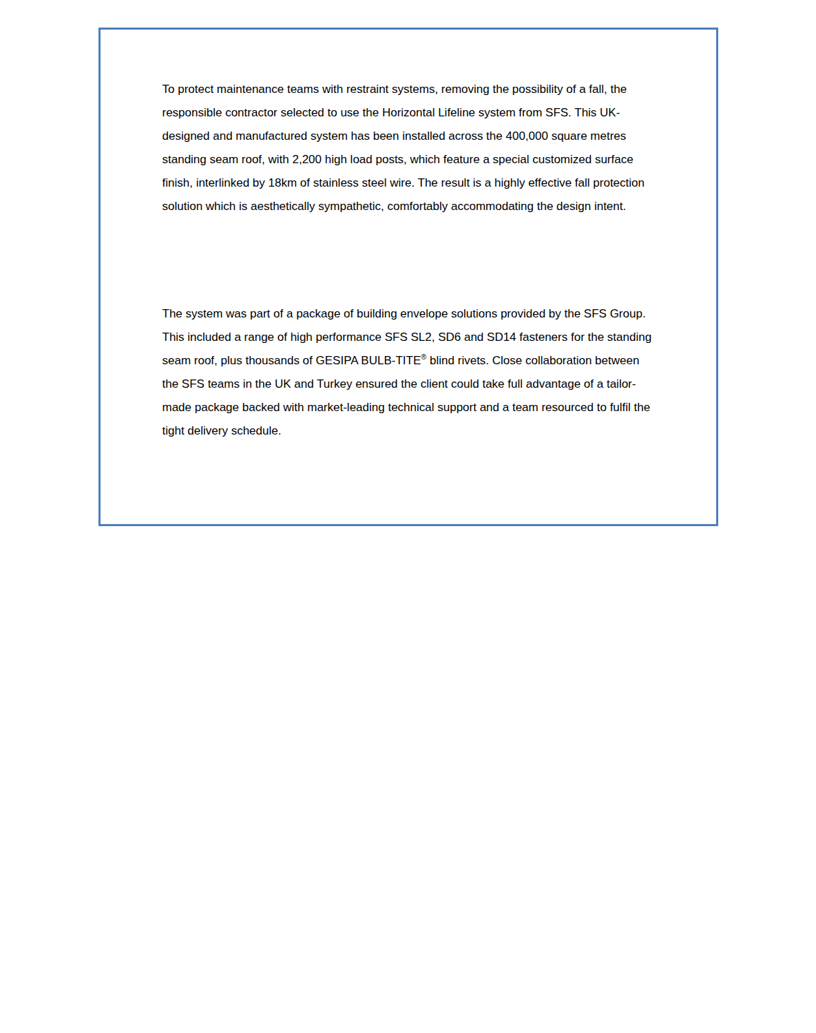To protect maintenance teams with restraint systems, removing the possibility of a fall, the responsible contractor selected to use the Horizontal Lifeline system from SFS. This UK-designed and manufactured system has been installed across the 400,000 square metres standing seam roof, with 2,200 high load posts, which feature a special customized surface finish, interlinked by 18km of stainless steel wire. The result is a highly effective fall protection solution which is aesthetically sympathetic, comfortably accommodating the design intent.
The system was part of a package of building envelope solutions provided by the SFS Group. This included a range of high performance SFS SL2, SD6 and SD14 fasteners for the standing seam roof, plus thousands of GESIPA BULB-TITE® blind rivets. Close collaboration between the SFS teams in the UK and Turkey ensured the client could take full advantage of a tailor-made package backed with market-leading technical support and a team resourced to fulfil the tight delivery schedule.